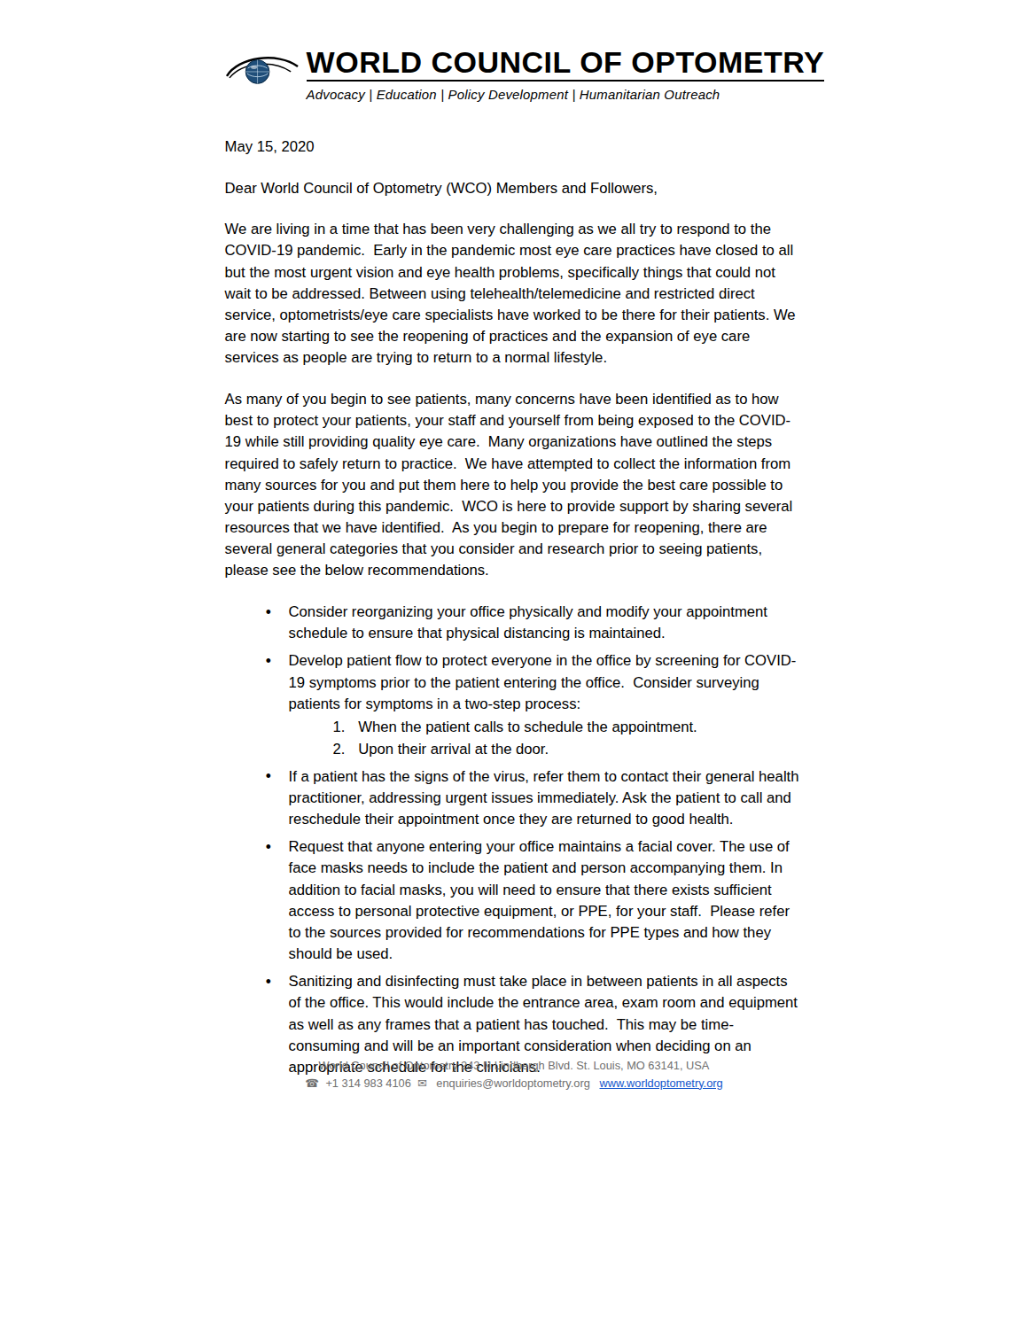WORLD COUNCIL OF OPTOMETRY
Advocacy | Education | Policy Development | Humanitarian Outreach
May 15, 2020
Dear World Council of Optometry (WCO) Members and Followers,
We are living in a time that has been very challenging as we all try to respond to the COVID-19 pandemic. Early in the pandemic most eye care practices have closed to all but the most urgent vision and eye health problems, specifically things that could not wait to be addressed. Between using telehealth/telemedicine and restricted direct service, optometrists/eye care specialists have worked to be there for their patients. We are now starting to see the reopening of practices and the expansion of eye care services as people are trying to return to a normal lifestyle.
As many of you begin to see patients, many concerns have been identified as to how best to protect your patients, your staff and yourself from being exposed to the COVID-19 while still providing quality eye care. Many organizations have outlined the steps required to safely return to practice. We have attempted to collect the information from many sources for you and put them here to help you provide the best care possible to your patients during this pandemic. WCO is here to provide support by sharing several resources that we have identified. As you begin to prepare for reopening, there are several general categories that you consider and research prior to seeing patients, please see the below recommendations.
Consider reorganizing your office physically and modify your appointment schedule to ensure that physical distancing is maintained.
Develop patient flow to protect everyone in the office by screening for COVID-19 symptoms prior to the patient entering the office. Consider surveying patients for symptoms in a two-step process:
When the patient calls to schedule the appointment.
Upon their arrival at the door.
If a patient has the signs of the virus, refer them to contact their general health practitioner, addressing urgent issues immediately. Ask the patient to call and reschedule their appointment once they are returned to good health.
Request that anyone entering your office maintains a facial cover. The use of face masks needs to include the patient and person accompanying them. In addition to facial masks, you will need to ensure that there exists sufficient access to personal protective equipment, or PPE, for your staff. Please refer to the sources provided for recommendations for PPE types and how they should be used.
Sanitizing and disinfecting must take place in between patients in all aspects of the office. This would include the entrance area, exam room and equipment as well as any frames that a patient has touched. This may be time-consuming and will be an important consideration when deciding on an appropriate schedule for the clinicians.
World Council of Optometry 243 N Lindbergh Blvd. St. Louis, MO 63141, USA
☎ +1 314 983 4106 ✉ enquiries@worldoptometry.org www.worldoptometry.org